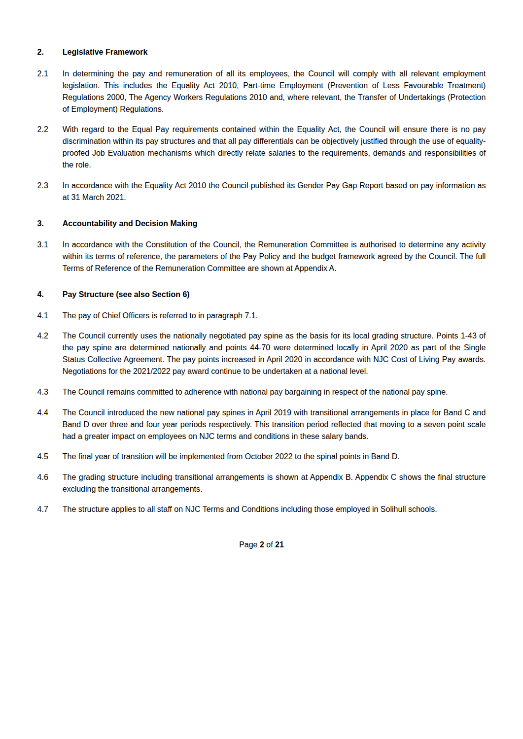2.
Legislative Framework
2.1
In determining the pay and remuneration of all its employees, the Council will comply with all relevant employment legislation. This includes the Equality Act 2010, Part-time Employment (Prevention of Less Favourable Treatment) Regulations 2000, The Agency Workers Regulations 2010 and, where relevant, the Transfer of Undertakings (Protection of Employment) Regulations.
2.2
With regard to the Equal Pay requirements contained within the Equality Act, the Council will ensure there is no pay discrimination within its pay structures and that all pay differentials can be objectively justified through the use of equality-proofed Job Evaluation mechanisms which directly relate salaries to the requirements, demands and responsibilities of the role.
2.3
In accordance with the Equality Act 2010 the Council published its Gender Pay Gap Report based on pay information as at 31 March 2021.
3.
Accountability and Decision Making
3.1
In accordance with the Constitution of the Council, the Remuneration Committee is authorised to determine any activity within its terms of reference, the parameters of the Pay Policy and the budget framework agreed by the Council. The full Terms of Reference of the Remuneration Committee are shown at Appendix A.
4.
Pay Structure (see also Section 6)
4.1
The pay of Chief Officers is referred to in paragraph 7.1.
4.2
The Council currently uses the nationally negotiated pay spine as the basis for its local grading structure. Points 1-43 of the pay spine are determined nationally and points 44-70 were determined locally in April 2020 as part of the Single Status Collective Agreement. The pay points increased in April 2020 in accordance with NJC Cost of Living Pay awards. Negotiations for the 2021/2022 pay award continue to be undertaken at a national level.
4.3
The Council remains committed to adherence with national pay bargaining in respect of the national pay spine.
4.4
The Council introduced the new national pay spines in April 2019 with transitional arrangements in place for Band C and Band D over three and four year periods respectively. This transition period reflected that moving to a seven point scale had a greater impact on employees on NJC terms and conditions in these salary bands.
4.5
The final year of transition will be implemented from October 2022 to the spinal points in Band D.
4.6
The grading structure including transitional arrangements is shown at Appendix B. Appendix C shows the final structure excluding the transitional arrangements.
4.7
The structure applies to all staff on NJC Terms and Conditions including those employed in Solihull schools.
Page 2 of 21